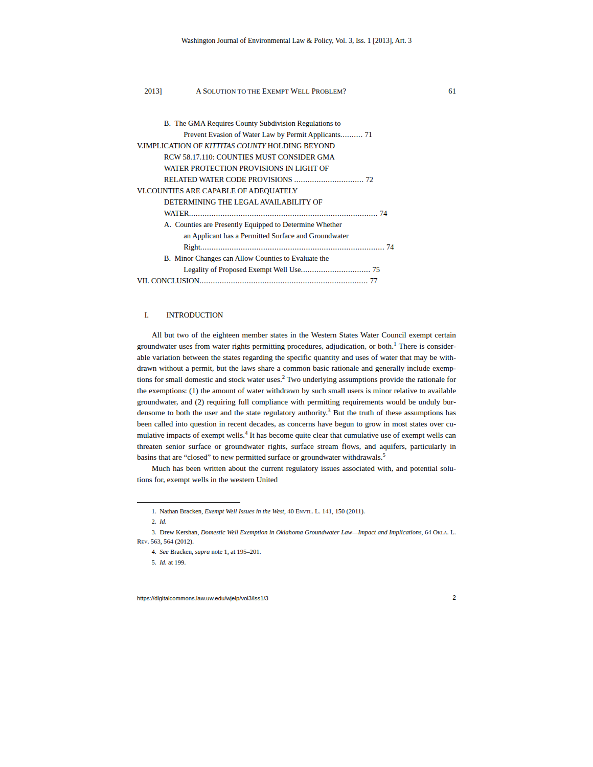Washington Journal of Environmental Law & Policy, Vol. 3, Iss. 1 [2013], Art. 3
2013] A SOLUTION TO THE EXEMPT WELL PROBLEM? 61
B. The GMA Requires County Subdivision Regulations to
Prevent Evasion of Water Law by Permit Applicants.......... 71
V. IMPLICATION OF KITTITAS COUNTY HOLDING BEYOND
RCW 58.17.110: COUNTIES MUST CONSIDER GMA
WATER PROTECTION PROVISIONS IN LIGHT OF
RELATED WATER CODE PROVISIONS ............................... 72
VI. COUNTIES ARE CAPABLE OF ADEQUATELY
DETERMINING THE LEGAL AVAILABILITY OF
WATER.................................................................................... 74
A. Counties are Presently Equipped to Determine Whether
an Applicant has a Permitted Surface and Groundwater
Right.................................................................................. 74
B. Minor Changes can Allow Counties to Evaluate the
Legality of Proposed Exempt Well Use............................... 75
VII. CONCLUSION........................................................................... 77
I. INTRODUCTION
All but two of the eighteen member states in the Western States Water Council exempt certain groundwater uses from water rights permitting procedures, adjudication, or both.1 There is considerable variation between the states regarding the specific quantity and uses of water that may be withdrawn without a permit, but the laws share a common basic rationale and generally include exemptions for small domestic and stock water uses.2 Two underlying assumptions provide the rationale for the exemptions: (1) the amount of water withdrawn by such small users is minor relative to available groundwater, and (2) requiring full compliance with permitting requirements would be unduly burdensome to both the user and the state regulatory authority.3 But the truth of these assumptions has been called into question in recent decades, as concerns have begun to grow in most states over cumulative impacts of exempt wells.4 It has become quite clear that cumulative use of exempt wells can threaten senior surface or groundwater rights, surface stream flows, and aquifers, particularly in basins that are “closed” to new permitted surface or groundwater withdrawals.5
Much has been written about the current regulatory issues associated with, and potential solutions for, exempt wells in the western United
1. Nathan Bracken, Exempt Well Issues in the West, 40 Envtl. L. 141, 150 (2011).
2. Id.
3. Drew Kershan, Domestic Well Exemption in Oklahoma Groundwater Law—Impact and Implications, 64 Okla. L. Rev. 563, 564 (2012).
4. See Bracken, supra note 1, at 195–201.
5. Id. at 199.
https://digitalcommons.law.uw.edu/wjelp/vol3/iss1/3 2